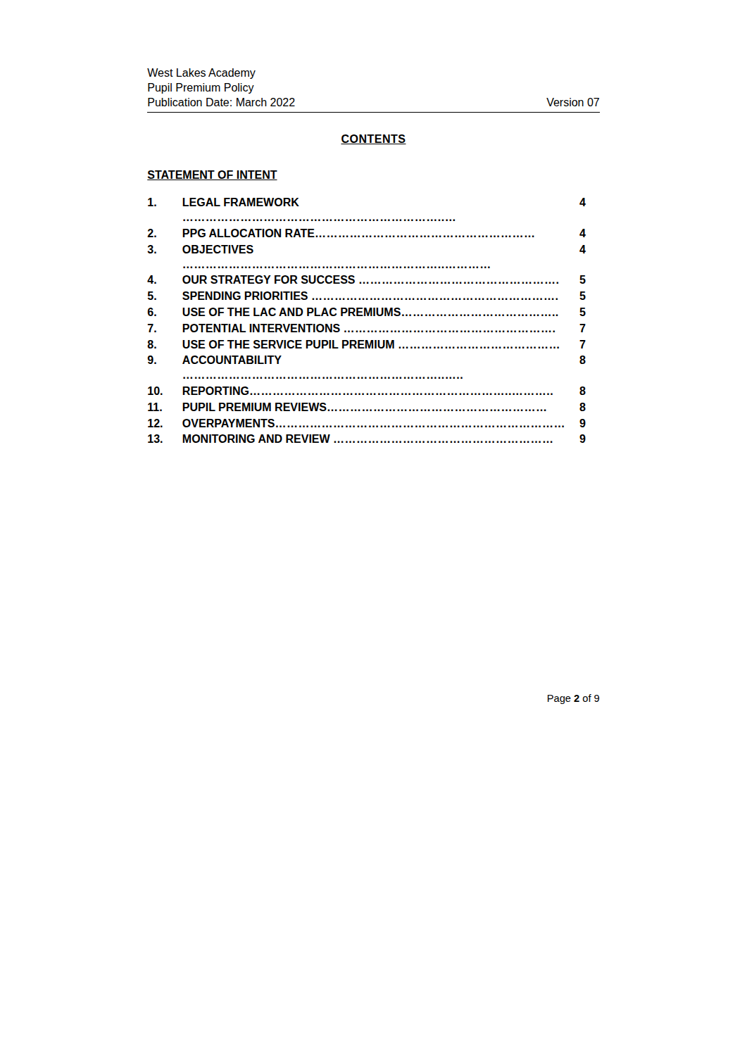West Lakes Academy
Pupil Premium Policy
Publication Date: March 2022
Version 07
CONTENTS
STATEMENT OF INTENT
| 1. | LEGAL FRAMEWORK …………………………………………………………..… | 4 |
| 2. | PPG ALLOCATION RATE ………………………………………………… | 4 |
| 3. | OBJECTIVES …………………………………………………………..………… | 4 |
| 4. | OUR STRATEGY FOR SUCCESS ……………………………………………. | 5 |
| 5. | SPENDING PRIORITIES ………………………………………………………. | 5 |
| 6. | USE OF THE LAC AND PLAC PREMIUMS ………………………………….. | 5 |
| 7. | POTENTIAL INTERVENTIONS ………………………………………………. | 7 |
| 8. | USE OF THE SERVICE PUPIL PREMIUM …………………………………… | 7 |
| 9. | ACCOUNTABILITY …………………………………………………………..….. | 8 |
| 10. | REPORTING …………………………………………………………..……….. | 8 |
| 11. | PUPIL PREMIUM REVIEWS ………………………………………………… | 8 |
| 12. | OVERPAYMENTS ………………………………………………………………… | 9 |
| 13. | MONITORING AND REVIEW ………………………………………………… | 9 |
Page 2 of 9